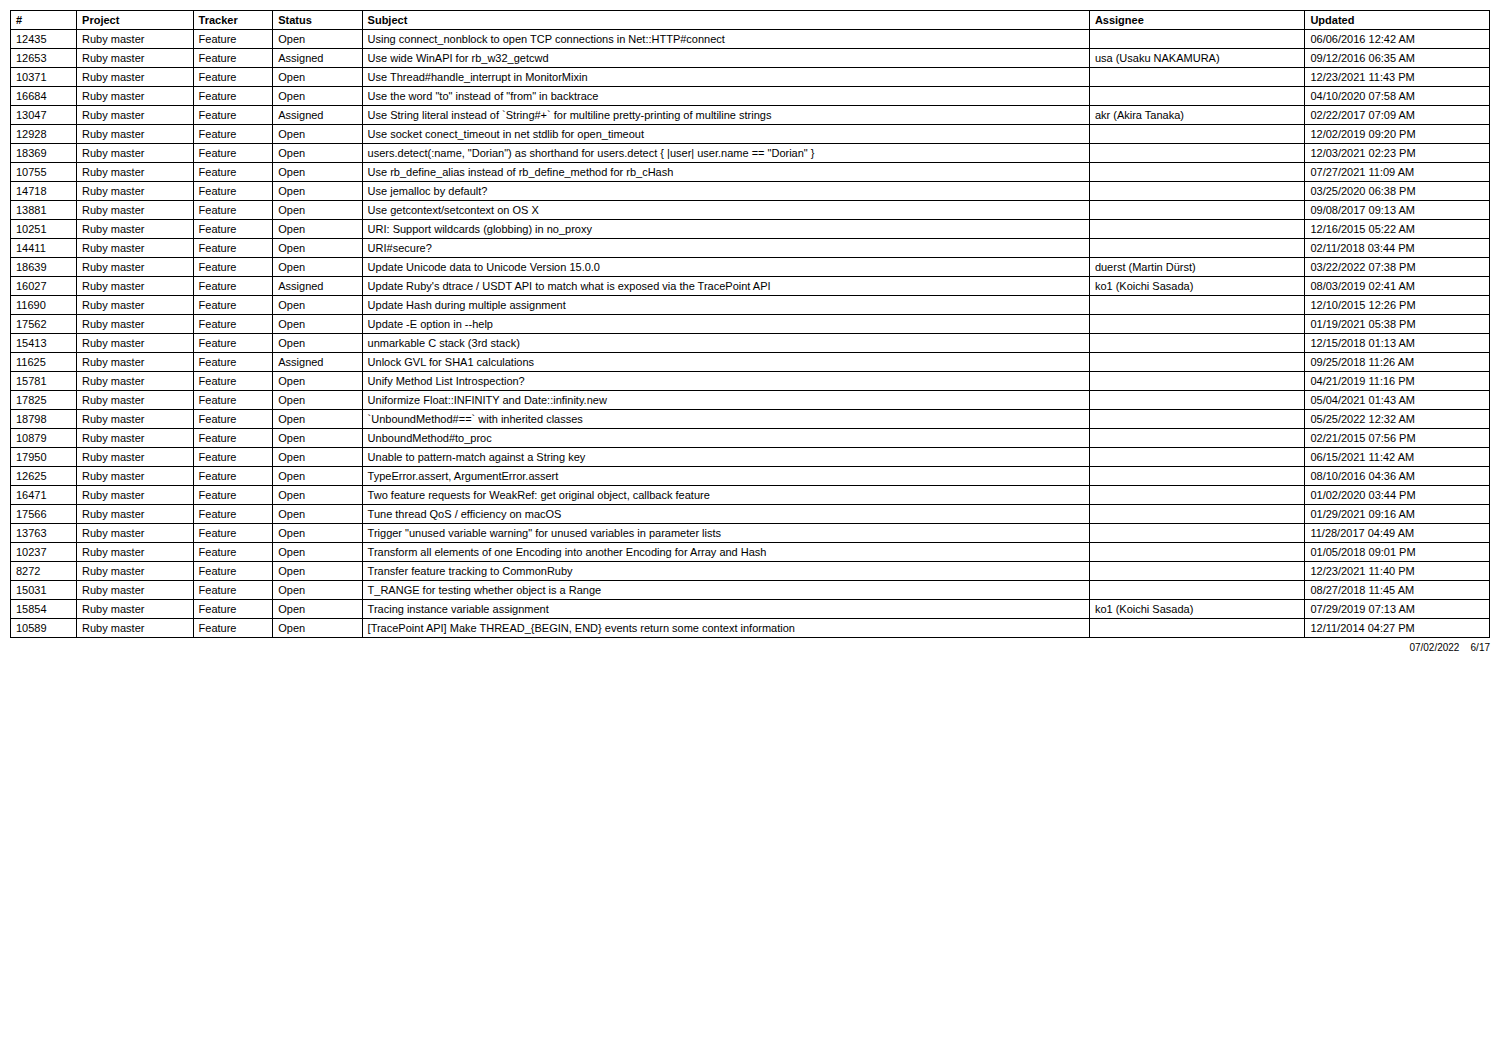07/02/2022 6/17
| # | Project | Tracker | Status | Subject | Assignee | Updated |
| --- | --- | --- | --- | --- | --- | --- |
| 12435 | Ruby master | Feature | Open | Using connect_nonblock to open TCP connections in Net::HTTP#connect | | 06/06/2016 12:42 AM |
| 12653 | Ruby master | Feature | Assigned | Use wide WinAPI for rb_w32_getcwd | usa (Usaku NAKAMURA) | 09/12/2016 06:35 AM |
| 10371 | Ruby master | Feature | Open | Use Thread#handle_interrupt in MonitorMixin | | 12/23/2021 11:43 PM |
| 16684 | Ruby master | Feature | Open | Use the word "to" instead of "from" in backtrace | | 04/10/2020 07:58 AM |
| 13047 | Ruby master | Feature | Assigned | Use String literal instead of `String#+` for multiline pretty-printing of multiline strings | akr (Akira Tanaka) | 02/22/2017 07:09 AM |
| 12928 | Ruby master | Feature | Open | Use socket conect_timeout in net stdlib for open_timeout | | 12/02/2019 09:20 PM |
| 18369 | Ruby master | Feature | Open | users.detect(:name, "Dorian") as shorthand for users.detect { /user/ user.name == "Dorian" } | | 12/03/2021 02:23 PM |
| 10755 | Ruby master | Feature | Open | Use rb_define_alias instead of rb_define_method for rb_cHash | | 07/27/2021 11:09 AM |
| 14718 | Ruby master | Feature | Open | Use jemalloc by default? | | 03/25/2020 06:38 PM |
| 13881 | Ruby master | Feature | Open | Use getcontext/setcontext on OS X | | 09/08/2017 09:13 AM |
| 10251 | Ruby master | Feature | Open | URI: Support wildcards (globbing) in no_proxy | | 12/16/2015 05:22 AM |
| 14411 | Ruby master | Feature | Open | URI#secure? | | 02/11/2018 03:44 PM |
| 18639 | Ruby master | Feature | Open | Update Unicode data to Unicode Version 15.0.0 | duerst (Martin Dürst) | 03/22/2022 07:38 PM |
| 16027 | Ruby master | Feature | Assigned | Update Ruby's dtrace / USDT API to match what is exposed via the TracePoint API | ko1 (Koichi Sasada) | 08/03/2019 02:41 AM |
| 11690 | Ruby master | Feature | Open | Update Hash during multiple assignment | | 12/10/2015 12:26 PM |
| 17562 | Ruby master | Feature | Open | Update -E option in --help | | 01/19/2021 05:38 PM |
| 15413 | Ruby master | Feature | Open | unmarkable C stack (3rd stack) | | 12/15/2018 01:13 AM |
| 11625 | Ruby master | Feature | Assigned | Unlock GVL for SHA1 calculations | | 09/25/2018 11:26 AM |
| 15781 | Ruby master | Feature | Open | Unify Method List Introspection? | | 04/21/2019 11:16 PM |
| 17825 | Ruby master | Feature | Open | Uniformize Float::INFINITY and Date::infinity.new | | 05/04/2021 01:43 AM |
| 18798 | Ruby master | Feature | Open | `UnboundMethod#==` with inherited classes | | 05/25/2022 12:32 AM |
| 10879 | Ruby master | Feature | Open | UnboundMethod#to_proc | | 02/21/2015 07:56 PM |
| 17950 | Ruby master | Feature | Open | Unable to pattern-match against a String key | | 06/15/2021 11:42 AM |
| 12625 | Ruby master | Feature | Open | TypeError.assert, ArgumentError.assert | | 08/10/2016 04:36 AM |
| 16471 | Ruby master | Feature | Open | Two feature requests for WeakRef: get original object, callback feature | | 01/02/2020 03:44 PM |
| 17566 | Ruby master | Feature | Open | Tune thread QoS / efficiency on macOS | | 01/29/2021 09:16 AM |
| 13763 | Ruby master | Feature | Open | Trigger "unused variable warning" for unused variables in parameter lists | | 11/28/2017 04:49 AM |
| 10237 | Ruby master | Feature | Open | Transform all elements of one Encoding into another Encoding for Array and Hash | | 01/05/2018 09:01 PM |
| 8272 | Ruby master | Feature | Open | Transfer feature tracking to CommonRuby | | 12/23/2021 11:40 PM |
| 15031 | Ruby master | Feature | Open | T_RANGE for testing whether object is a Range | | 08/27/2018 11:45 AM |
| 15854 | Ruby master | Feature | Open | Tracing instance variable assignment | ko1 (Koichi Sasada) | 07/29/2019 07:13 AM |
| 10589 | Ruby master | Feature | Open | [TracePoint API] Make THREAD_{BEGIN, END} events return some context information | | 12/11/2014 04:27 PM |